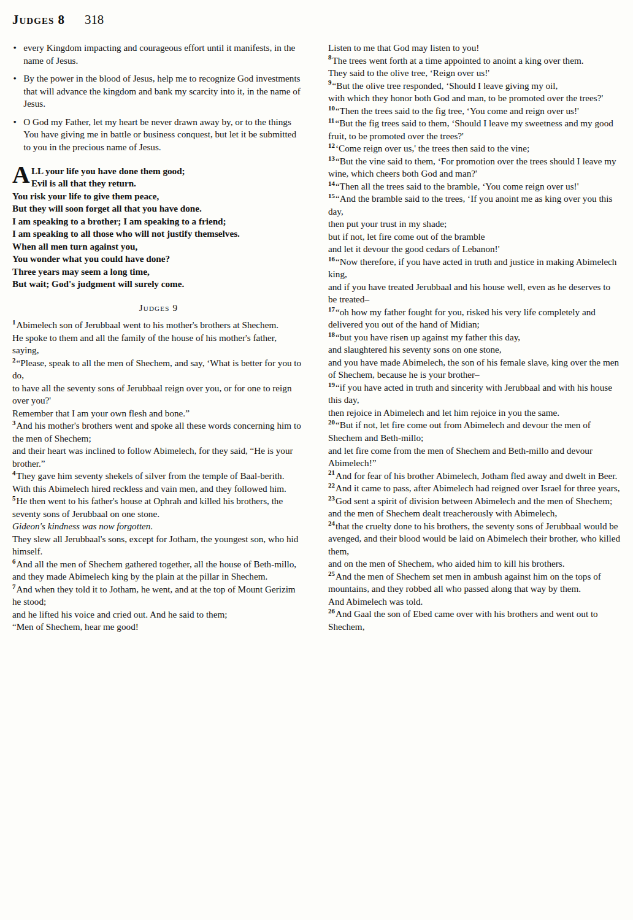Judges 8 318
every Kingdom impacting and courageous effort until it manifests, in the name of Jesus.
By the power in the blood of Jesus, help me to recognize God investments that will advance the kingdom and bank my scarcity into it, in the name of Jesus.
O God my Father, let my heart be never drawn away by, or to the things You have giving me in battle or business conquest, but let it be submitted to you in the precious name of Jesus.
ALL your life you have done them good;
Evil is all that they return.
You risk your life to give them peace,
But they will soon forget all that you have done.
I am speaking to a brother; I am speaking to a friend;
I am speaking to all those who will not justify themselves.
When all men turn against you,
You wonder what you could have done?
Three years may seem a long time,
But wait; God's judgment will surely come.
Judges 9
1 Abimelech son of Jerubbaal went to his mother's brothers at Shechem.
He spoke to them and all the family of the house of his mother's father, saying,
2“Please, speak to all the men of Shechem, and say, ‘What is better for you to do,
to have all the seventy sons of Jerubbaal reign over you, or for one to reign over you?'
Remember that I am your own flesh and bone.”
3 And his mother's brothers went and spoke all these words concerning him to the men of Shechem;
and their heart was inclined to follow Abimelech, for they said, “He is your brother.”
4 They gave him seventy shekels of silver from the temple of Baal-berith.
With this Abimelech hired reckless and vain men, and they followed him.
5 He then went to his father's house at Ophrah and killed his brothers, the seventy sons of Jerubbaal on one stone.
Gideon's kindness was now forgotten.
They slew all Jerubbaal's sons, except for Jotham, the youngest son, who hid himself.
6 And all the men of Shechem gathered together, all the house of Beth-millo,
and they made Abimelech king by the plain at the pillar in Shechem.
7 And when they told it to Jotham, he went, and at the top of Mount Gerizim he stood;
and he lifted his voice and cried out. And he said to them;
“Men of Shechem, hear me good!
Listen to me that God may listen to you!
8 The trees went forth at a time appointed to anoint a king over them.
They said to the olive tree, ‘Reign over us!'
9“But the olive tree responded, ‘Should I leave giving my oil,
with which they honor both God and man, to be promoted over the trees?'
10“Then the trees said to the fig tree, ‘You come and reign over us!'
11“But the fig trees said to them, ‘Should I leave my sweetness and my good fruit, to be promoted over the trees?'
12‘Come reign over us,' the trees then said to the vine;
13“But the vine said to them, ‘For promotion over the trees should I leave my wine, which cheers both God and man?'
14“Then all the trees said to the bramble, ‘You come reign over us!'
15“And the bramble said to the trees, ‘If you anoint me as king over you this day,
then put your trust in my shade;
but if not, let fire come out of the bramble
and let it devour the good cedars of Lebanon!'
16“Now therefore, if you have acted in truth and justice in making Abimelech king,
and if you have treated Jerubbaal and his house well, even as he deserves to be treated–
17“oh how my father fought for you, risked his very life completely and delivered you out of the hand of Midian;
18“but you have risen up against my father this day,
and slaughtered his seventy sons on one stone,
and you have made Abimelech, the son of his female slave, king over the men of Shechem, because he is your brother–
19“if you have acted in truth and sincerity with Jerubbaal and with his house this day,
then rejoice in Abimelech and let him rejoice in you the same.
20“But if not, let fire come out from Abimelech and devour the men of Shechem and Beth-millo;
and let fire come from the men of Shechem and Beth-millo and devour Abimelech!”
21 And for fear of his brother Abimelech, Jotham fled away and dwelt in Beer.
22 And it came to pass, after Abimelech had reigned over Israel for three years,
23 God sent a spirit of division between Abimelech and the men of Shechem;
and the men of Shechem dealt treacherously with Abimelech,
24that the cruelty done to his brothers, the seventy sons of Jerubbaal would be avenged, and their blood would be laid on Abimelech their brother, who killed them,
and on the men of Shechem, who aided him to kill his brothers.
25 And the men of Shechem set men in ambush against him on the tops of mountains, and they robbed all who passed along that way by them.
And Abimelech was told.
26 And Gaal the son of Ebed came over with his brothers and went out to Shechem,